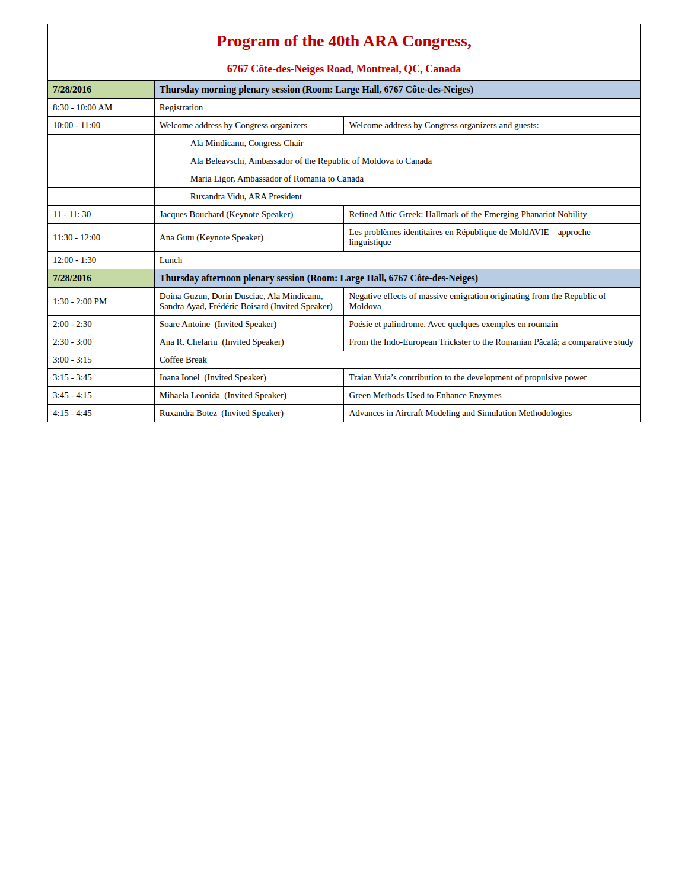| Program of the 40th ARA Congress, |
| 6767 Côte-des-Neiges Road, Montreal, QC, Canada |
| 7/28/2016 | Thursday morning plenary session (Room: Large Hall, 6767 Côte-des-Neiges) |
| 8:30 - 10:00 AM | Registration |
| 10:00 - 11:00 | Welcome address by Congress organizers | Welcome address by Congress organizers and guests: |
| | Ala Mindicanu, Congress Chair |
| | Ala Beleavschi, Ambassador of the Republic of Moldova to Canada |
| | Maria Ligor, Ambassador of Romania to Canada |
| | Ruxandra Vidu, ARA President |
| 11 - 11: 30 | Jacques Bouchard (Keynote Speaker) | Refined Attic Greek: Hallmark of the Emerging Phanariot Nobility |
| 11:30 - 12:00 | Ana Gutu (Keynote Speaker) | Les problèmes identitaires en République de MoldAVIE – approche linguistique |
| 12:00 - 1:30 | Lunch |
| 7/28/2016 | Thursday afternoon plenary session (Room: Large Hall, 6767 Côte-des-Neiges) |
| 1:30 - 2:00 PM | Doina Guzun, Dorin Dusciac, Ala Mindicanu, Sandra Ayad, Frédéric Boisard (Invited Speaker) | Negative effects of massive emigration originating from the Republic of Moldova |
| 2:00 - 2:30 | Soare Antoine (Invited Speaker) | Poésie et palindrome. Avec quelques exemples en roumain |
| 2:30 - 3:00 | Ana R. Chelariu (Invited Speaker) | From the Indo-European Trickster to the Romanian Păcală; a comparative study |
| 3:00 - 3:15 | Coffee Break |
| 3:15 - 3:45 | Ioana Ionel (Invited Speaker) | Traian Vuia’s contribution to the development of propulsive power |
| 3:45 - 4:15 | Mihaela Leonida (Invited Speaker) | Green Methods Used to Enhance Enzymes |
| 4:15 - 4:45 | Ruxandra Botez (Invited Speaker) | Advances in Aircraft Modeling and Simulation Methodologies |